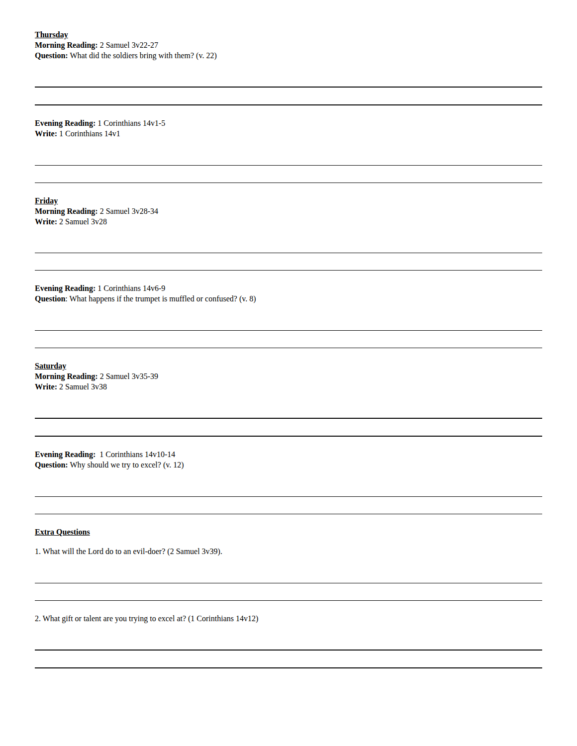Thursday
Morning Reading: 2 Samuel 3v22-27
Question: What did the soldiers bring with them? (v. 22)
Evening Reading: 1 Corinthians 14v1-5
Write: 1 Corinthians 14v1
Friday
Morning Reading: 2 Samuel 3v28-34
Write: 2 Samuel 3v28
Evening Reading: 1 Corinthians 14v6-9
Question: What happens if the trumpet is muffled or confused? (v. 8)
Saturday
Morning Reading: 2 Samuel 3v35-39
Write: 2 Samuel 3v38
Evening Reading: 1 Corinthians 14v10-14
Question: Why should we try to excel? (v. 12)
Extra Questions
1. What will the Lord do to an evil-doer? (2 Samuel 3v39).
2. What gift or talent are you trying to excel at? (1 Corinthians 14v12)